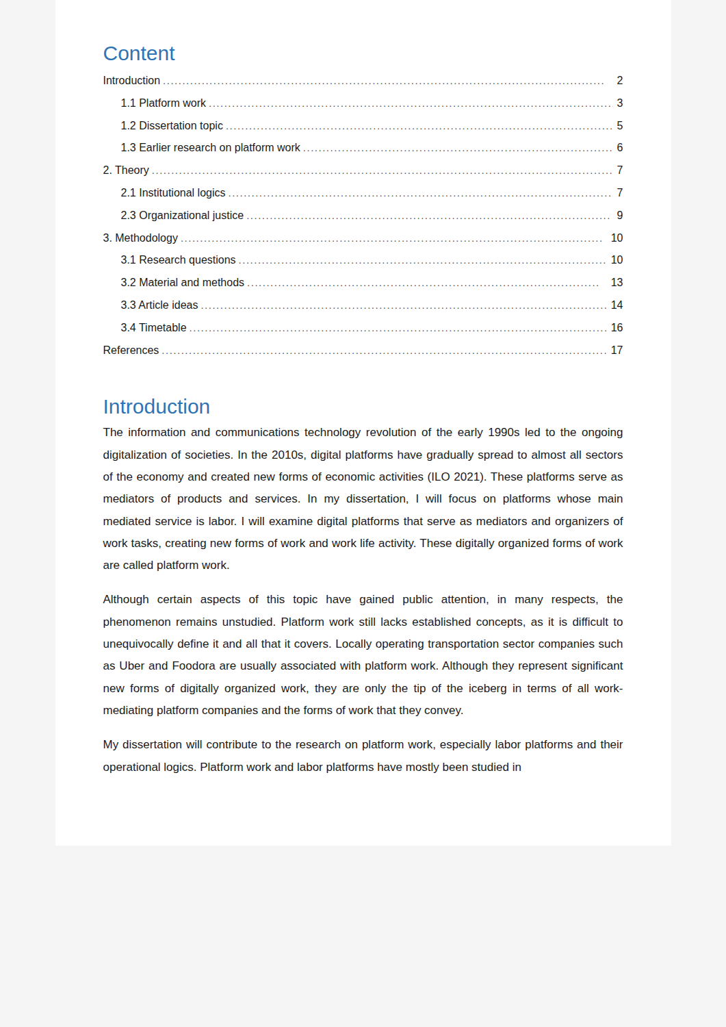Content
Introduction .................................................................................................................. 2
1.1 Platform work ......................................................................................................... 3
1.2 Dissertation topic .................................................................................................... 5
1.3 Earlier research on platform work ................................................................................ 6
2. Theory ....................................................................................................................... 7
2.1 Institutional logics ................................................................................................... 7
2.3 Organizational justice .............................................................................................. 9
3. Methodology ............................................................................................................. 10
3.1 Research questions ................................................................................................. 10
3.2 Material and methods ........................................................................................... 13
3.3 Article ideas ......................................................................................................... 14
3.4 Timetable ............................................................................................................ 16
References .................................................................................................................... 17
Introduction
The information and communications technology revolution of the early 1990s led to the ongoing digitalization of societies. In the 2010s, digital platforms have gradually spread to almost all sectors of the economy and created new forms of economic activities (ILO 2021). These platforms serve as mediators of products and services. In my dissertation, I will focus on platforms whose main mediated service is labor. I will examine digital platforms that serve as mediators and organizers of work tasks, creating new forms of work and work life activity. These digitally organized forms of work are called platform work.
Although certain aspects of this topic have gained public attention, in many respects, the phenomenon remains unstudied. Platform work still lacks established concepts, as it is difficult to unequivocally define it and all that it covers. Locally operating transportation sector companies such as Uber and Foodora are usually associated with platform work. Although they represent significant new forms of digitally organized work, they are only the tip of the iceberg in terms of all work-mediating platform companies and the forms of work that they convey.
My dissertation will contribute to the research on platform work, especially labor platforms and their operational logics. Platform work and labor platforms have mostly been studied in